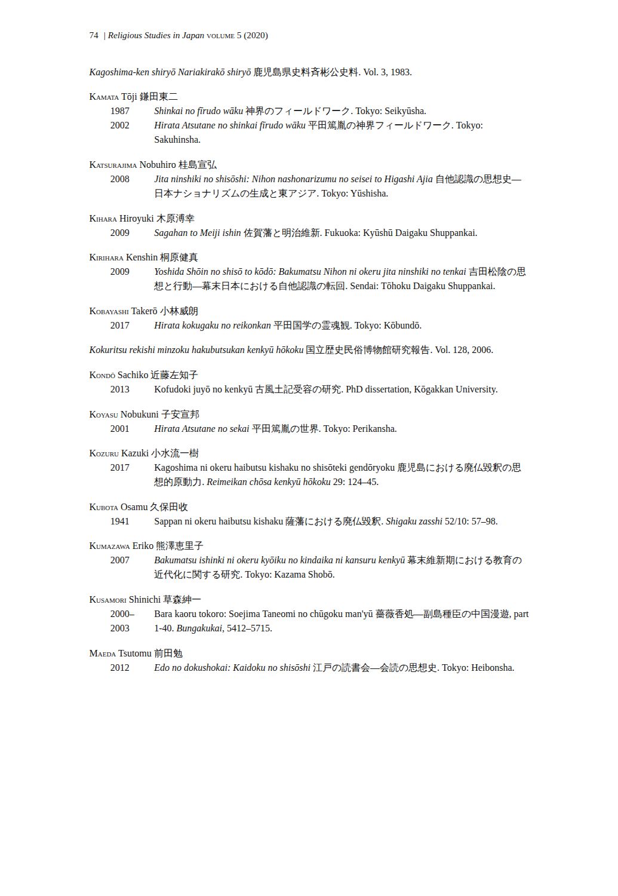74| Religious Studies in Japan volume 5 (2020)
Kagoshima-ken shiryō Nariakirakō shiryō 鹿児島県史料斉彬公史料. Vol. 3, 1983.
Kamata Tōji 鎌田東二
1987 Shinkai no fīrudo wāku 神界のフィールドワーク. Tokyo: Seikyūsha.
2002 Hirata Atsutane no shinkai fīrudo wāku 平田篤胤の神界フィールドワーク. Tokyo: Sakuhinsha.
Katsurajima Nobuhiro 桂島宣弘
2008 Jita ninshiki no shisōshi: Nihon nashonarizumu no seisei to Higashi Ajia 自他認識の思想史—日本ナショナリズムの生成と東アジア. Tokyo: Yūshisha.
Kihara Hiroyuki 木原溥幸
2009 Sagahan to Meiji ishin 佐賀藩と明治維新. Fukuoka: Kyūshū Daigaku Shuppankai.
Kirihara Kenshin 桐原健真
2009 Yoshida Shōin no shisō to kōdō: Bakumatsu Nihon ni okeru jita ninshiki no tenkai 吉田松陰の思想と行動—幕末日本における自他認識の転回. Sendai: Tōhoku Daigaku Shuppankai.
Kobayashi Takerō 小林威朗
2017 Hirata kokugaku no reikonkan 平田国学の霊魂観. Tokyo: Kōbundō.
Kokuritsu rekishi minzoku hakubutsukan kenkyū hōkoku 国立歴史民俗博物館研究報告. Vol. 128, 2006.
Kondō Sachiko 近藤左知子
2013 Kofudoki juyō no kenkyū 古風土記受容の研究. PhD dissertation, Kōgakkan University.
Koyasu Nobukuni 子安宣邦
2001 Hirata Atsutane no sekai 平田篤胤の世界. Tokyo: Perikansha.
Kozuru Kazuki 小水流一樹
2017 Kagoshima ni okeru haibutsu kishaku no shisōteki gendōryoku 鹿児島における廃仏毀釈の思想的原動力. Reimeikan chōsa kenkyū hōkoku 29: 124–45.
Kubota Osamu 久保田收
1941 Sappan ni okeru haibutsu kishaku 薩藩における廃仏毀釈. Shigaku zasshi 52/10: 57–98.
Kumazawa Eriko 熊澤恵里子
2007 Bakumatsu ishinki ni okeru kyōiku no kindaika ni kansuru kenkyū 幕末維新期における教育の近代化に関する研究. Tokyo: Kazama Shobō.
Kusamori Shinichi 草森紳一
2000–2003 Bara kaoru tokoro: Soejima Taneomi no chūgoku man'yū 薔薇香処—副島種臣の中国漫遊, part 1-40. Bungakukai, 5412–5715.
Maeda Tsutomu 前田勉
2012 Edo no dokushokai: Kaidoku no shisōshi 江戸の読書会—会読の思想史. Tokyo: Heibonsha.